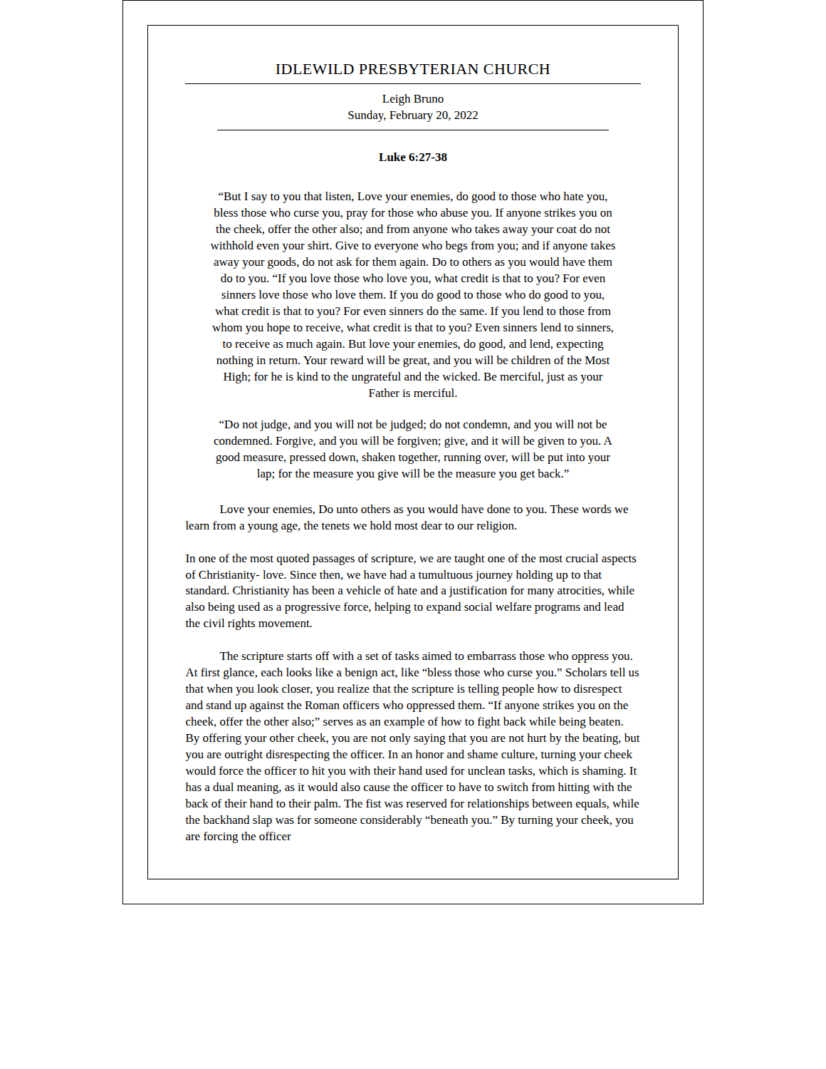IDLEWILD PRESBYTERIAN CHURCH
Leigh Bruno Sunday, February 20, 2022
Luke 6:27-38
“But I say to you that listen, Love your enemies, do good to those who hate you, bless those who curse you, pray for those who abuse you. If anyone strikes you on the cheek, offer the other also; and from anyone who takes away your coat do not withhold even your shirt. Give to everyone who begs from you; and if anyone takes away your goods, do not ask for them again. Do to others as you would have them do to you. “If you love those who love you, what credit is that to you? For even sinners love those who love them. If you do good to those who do good to you, what credit is that to you? For even sinners do the same. If you lend to those from whom you hope to receive, what credit is that to you? Even sinners lend to sinners, to receive as much again. But love your enemies, do good, and lend, expecting nothing in return. Your reward will be great, and you will be children of the Most High; for he is kind to the ungrateful and the wicked. Be merciful, just as your Father is merciful.
“Do not judge, and you will not be judged; do not condemn, and you will not be condemned. Forgive, and you will be forgiven; give, and it will be given to you. A good measure, pressed down, shaken together, running over, will be put into your lap; for the measure you give will be the measure you get back.”
Love your enemies, Do unto others as you would have done to you. These words we learn from a young age, the tenets we hold most dear to our religion.
In one of the most quoted passages of scripture, we are taught one of the most crucial aspects of Christianity- love. Since then, we have had a tumultuous journey holding up to that standard. Christianity has been a vehicle of hate and a justification for many atrocities, while also being used as a progressive force, helping to expand social welfare programs and lead the civil rights movement.
The scripture starts off with a set of tasks aimed to embarrass those who oppress you. At first glance, each looks like a benign act, like “bless those who curse you.” Scholars tell us that when you look closer, you realize that the scripture is telling people how to disrespect and stand up against the Roman officers who oppressed them. “If anyone strikes you on the cheek, offer the other also;” serves as an example of how to fight back while being beaten. By offering your other cheek, you are not only saying that you are not hurt by the beating, but you are outright disrespecting the officer. In an honor and shame culture, turning your cheek would force the officer to hit you with their hand used for unclean tasks, which is shaming. It has a dual meaning, as it would also cause the officer to have to switch from hitting with the back of their hand to their palm. The fist was reserved for relationships between equals, while the backhand slap was for someone considerably “beneath you.” By turning your cheek, you are forcing the officer